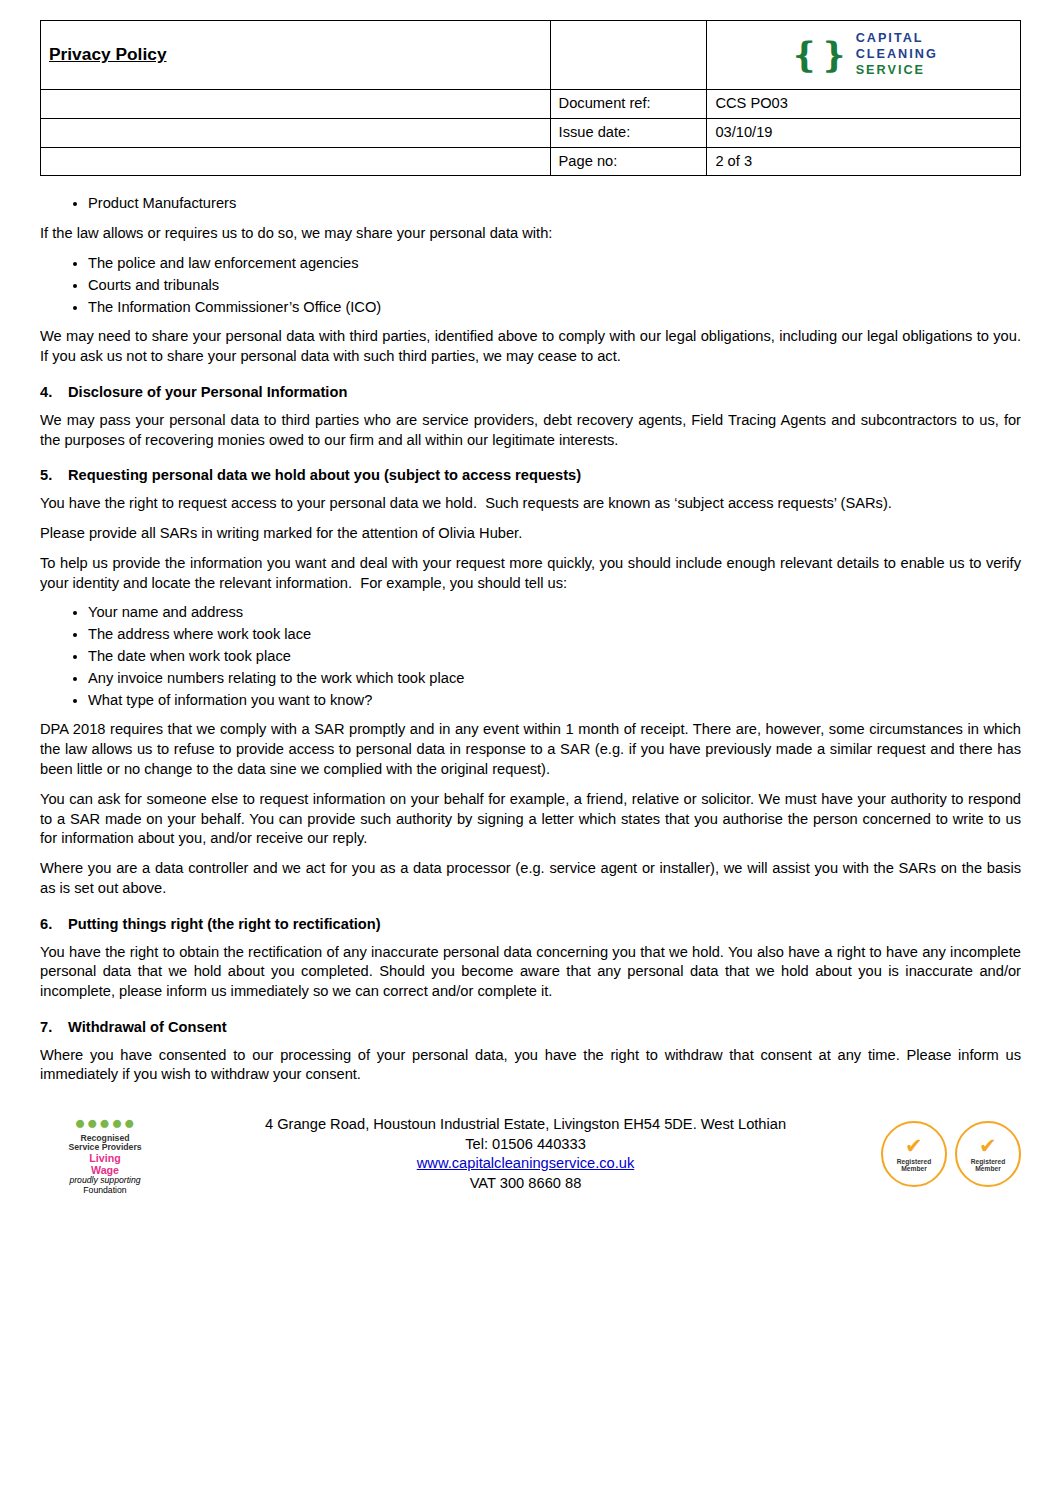| Privacy Policy | | ❴❵ CAPITAL CLEANING SERVICE |
| | Document ref: | CCS PO03 |
| | Issue date: | 03/10/19 |
| | Page no: | 2 of 3 |
Product Manufacturers
If the law allows or requires us to do so, we may share your personal data with:
The police and law enforcement agencies
Courts and tribunals
The Information Commissioner’s Office (ICO)
We may need to share your personal data with third parties, identified above to comply with our legal obligations, including our legal obligations to you. If you ask us not to share your personal data with such third parties, we may cease to act.
4. Disclosure of your Personal Information
We may pass your personal data to third parties who are service providers, debt recovery agents, Field Tracing Agents and subcontractors to us, for the purposes of recovering monies owed to our firm and all within our legitimate interests.
5. Requesting personal data we hold about you (subject to access requests)
You have the right to request access to your personal data we hold. Such requests are known as ‘subject access requests’ (SARs).
Please provide all SARs in writing marked for the attention of Olivia Huber.
To help us provide the information you want and deal with your request more quickly, you should include enough relevant details to enable us to verify your identity and locate the relevant information. For example, you should tell us:
Your name and address
The address where work took lace
The date when work took place
Any invoice numbers relating to the work which took place
What type of information you want to know?
DPA 2018 requires that we comply with a SAR promptly and in any event within 1 month of receipt. There are, however, some circumstances in which the law allows us to refuse to provide access to personal data in response to a SAR (e.g. if you have previously made a similar request and there has been little or no change to the data sine we complied with the original request).
You can ask for someone else to request information on your behalf for example, a friend, relative or solicitor. We must have your authority to respond to a SAR made on your behalf. You can provide such authority by signing a letter which states that you authorise the person concerned to write to us for information about you, and/or receive our reply.
Where you are a data controller and we act for you as a data processor (e.g. service agent or installer), we will assist you with the SARs on the basis as is set out above.
6. Putting things right (the right to rectification)
You have the right to obtain the rectification of any inaccurate personal data concerning you that we hold. You also have a right to have any incomplete personal data that we hold about you completed. Should you become aware that any personal data that we hold about you is inaccurate and/or incomplete, please inform us immediately so we can correct and/or complete it.
7. Withdrawal of Consent
Where you have consented to our processing of your personal data, you have the right to withdraw that consent at any time. Please inform us immediately if you wish to withdraw your consent.
●●●●●
Recognised
Service Providers
Living
Wage
proudly supporting
Foundation
4 Grange Road, Houstoun Industrial Estate, Livingston EH54 5DE. West Lothian
Tel: 01506 440333
www.capitalcleaningservice.co.uk
VAT 300 8660 88
✔
Registered
Member
✔
Registered
Member